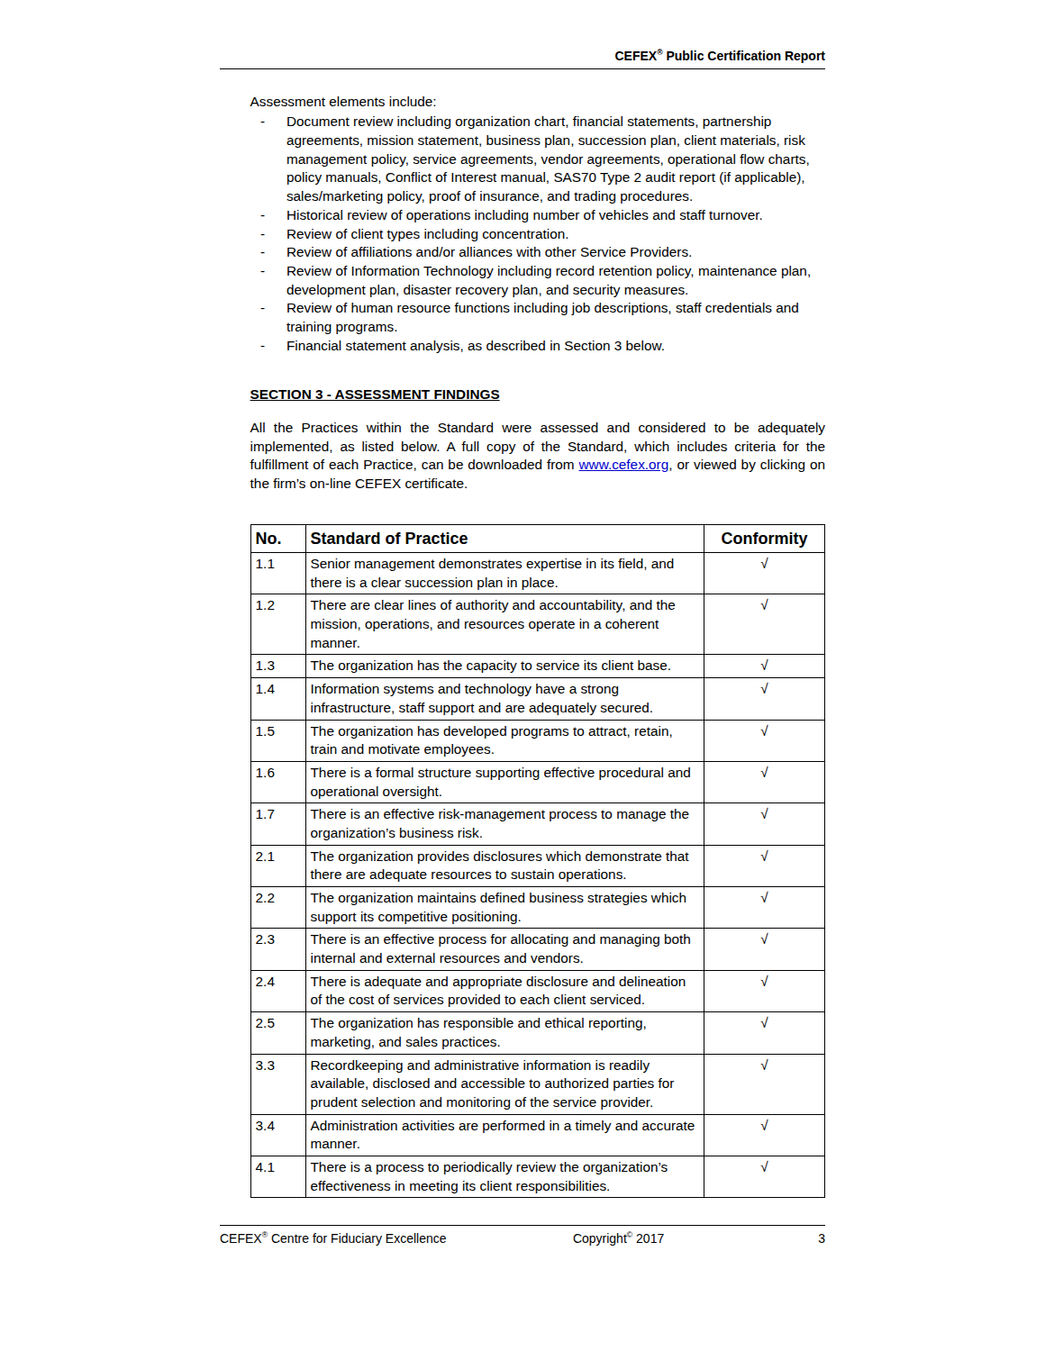CEFEX® Public Certification Report
Assessment elements include:
Document review including organization chart, financial statements, partnership agreements, mission statement, business plan, succession plan, client materials, risk management policy, service agreements, vendor agreements, operational flow charts, policy manuals, Conflict of Interest manual, SAS70 Type 2 audit report (if applicable), sales/marketing policy, proof of insurance, and trading procedures.
Historical review of operations including number of vehicles and staff turnover.
Review of client types including concentration.
Review of affiliations and/or alliances with other Service Providers.
Review of Information Technology including record retention policy, maintenance plan, development plan, disaster recovery plan, and security measures.
Review of human resource functions including job descriptions, staff credentials and training programs.
Financial statement analysis, as described in Section 3 below.
SECTION 3 - ASSESSMENT FINDINGS
All the Practices within the Standard were assessed and considered to be adequately implemented, as listed below. A full copy of the Standard, which includes criteria for the fulfillment of each Practice, can be downloaded from www.cefex.org, or viewed by clicking on the firm’s on-line CEFEX certificate.
| No. | Standard of Practice | Conformity |
| --- | --- | --- |
| 1.1 | Senior management demonstrates expertise in its field, and there is a clear succession plan in place. | √ |
| 1.2 | There are clear lines of authority and accountability, and the mission, operations, and resources operate in a coherent manner. | √ |
| 1.3 | The organization has the capacity to service its client base. | √ |
| 1.4 | Information systems and technology have a strong infrastructure, staff support and are adequately secured. | √ |
| 1.5 | The organization has developed programs to attract, retain, train and motivate employees. | √ |
| 1.6 | There is a formal structure supporting effective procedural and operational oversight. | √ |
| 1.7 | There is an effective risk-management process to manage the organization’s business risk. | √ |
| 2.1 | The organization provides disclosures which demonstrate that there are adequate resources to sustain operations. | √ |
| 2.2 | The organization maintains defined business strategies which support its competitive positioning. | √ |
| 2.3 | There is an effective process for allocating and managing both internal and external resources and vendors. | √ |
| 2.4 | There is adequate and appropriate disclosure and delineation of the cost of services provided to each client serviced. | √ |
| 2.5 | The organization has responsible and ethical reporting, marketing, and sales practices. | √ |
| 3.3 | Recordkeeping and administrative information is readily available, disclosed and accessible to authorized parties for prudent selection and monitoring of the service provider. | √ |
| 3.4 | Administration activities are performed in a timely and accurate manner. | √ |
| 4.1 | There is a process to periodically review the organization’s effectiveness in meeting its client responsibilities. | √ |
CEFEX® Centre for Fiduciary Excellence
Copyright© 2017
3